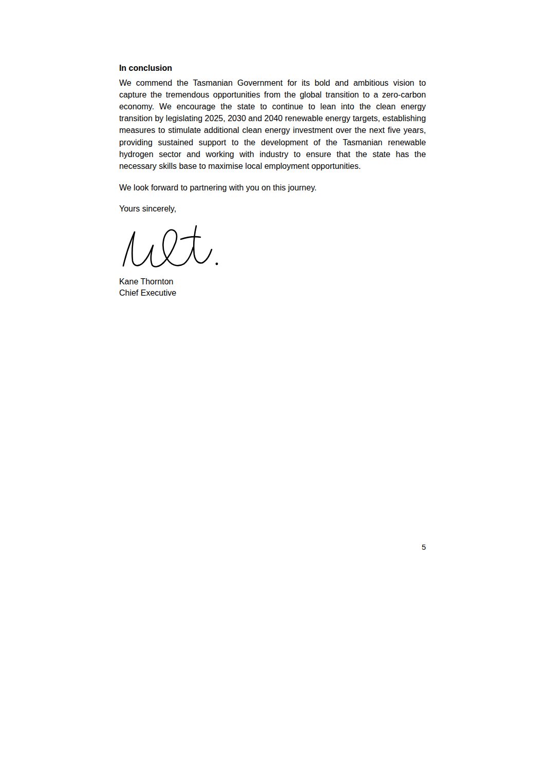In conclusion
We commend the Tasmanian Government for its bold and ambitious vision to capture the tremendous opportunities from the global transition to a zero-carbon economy. We encourage the state to continue to lean into the clean energy transition by legislating 2025, 2030 and 2040 renewable energy targets, establishing measures to stimulate additional clean energy investment over the next five years, providing sustained support to the development of the Tasmanian renewable hydrogen sector and working with industry to ensure that the state has the necessary skills base to maximise local employment opportunities.
We look forward to partnering with you on this journey.
Yours sincerely,
Kane Thornton
Chief Executive
5